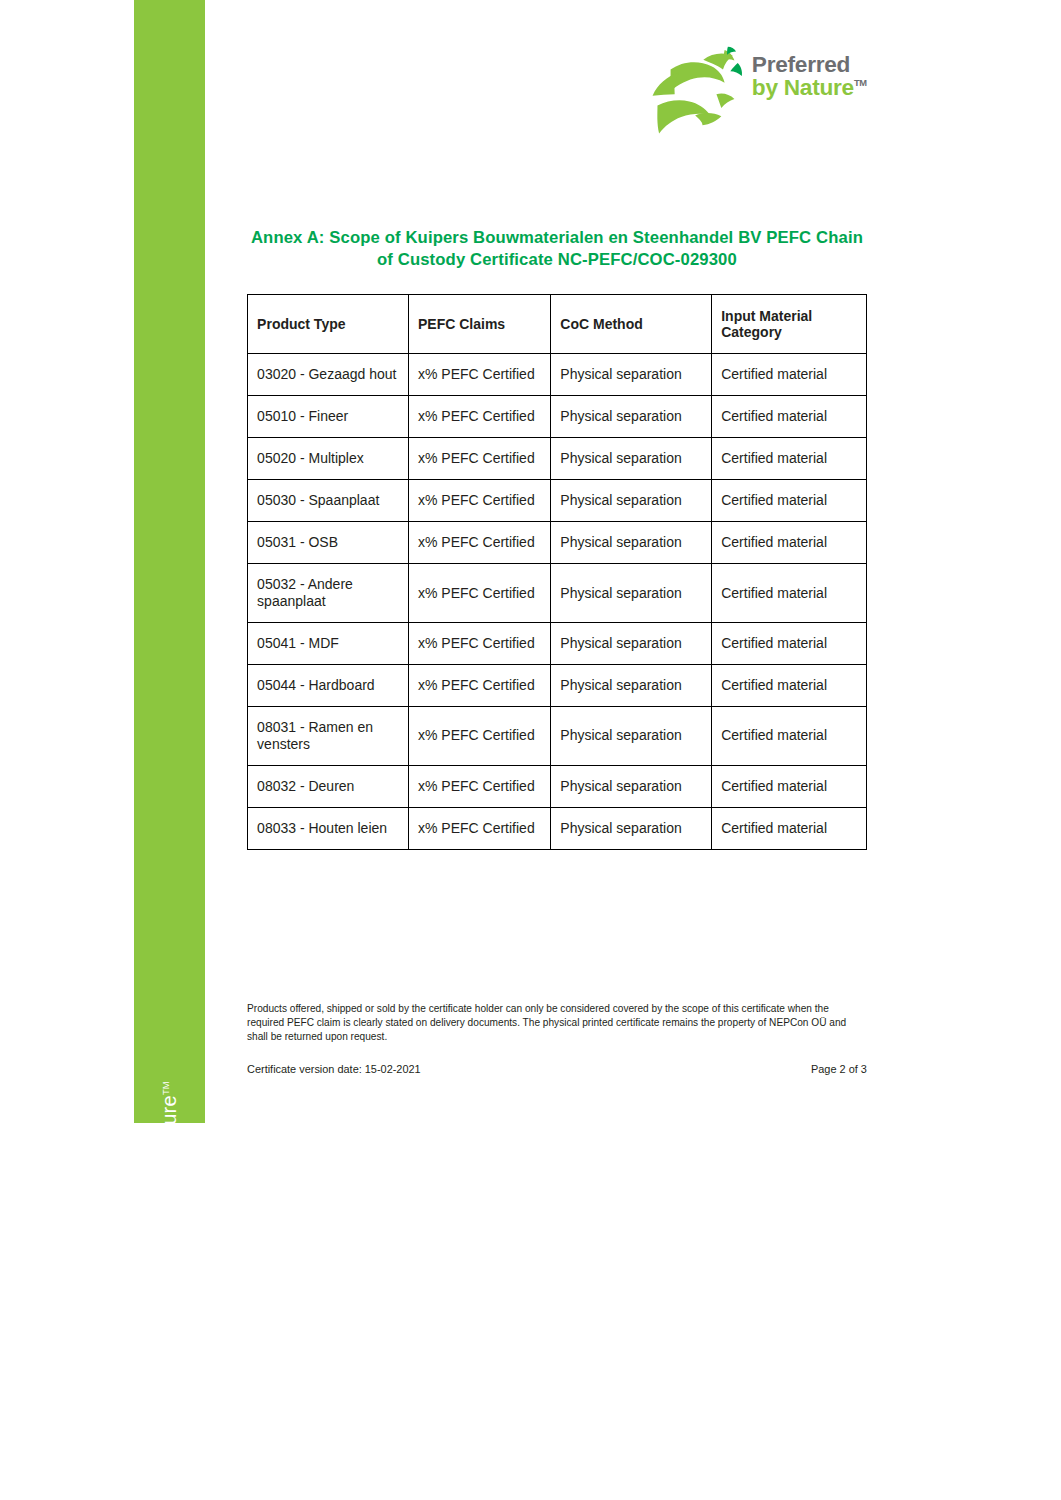Preferred by NatureTM
Preferred
by NatureTM
Annex A: Scope of Kuipers Bouwmaterialen en Steenhandel BV PEFC Chain of Custody Certificate NC-PEFC/COC-029300
| Product Type | PEFC Claims | CoC Method | Input Material Category |
| --- | --- | --- | --- |
| 03020 - Gezaagd hout | x% PEFC Certified | Physical separation | Certified material |
| 05010 - Fineer | x% PEFC Certified | Physical separation | Certified material |
| 05020 - Multiplex | x% PEFC Certified | Physical separation | Certified material |
| 05030 - Spaanplaat | x% PEFC Certified | Physical separation | Certified material |
| 05031 - OSB | x% PEFC Certified | Physical separation | Certified material |
| 05032 - Andere spaanplaat | x% PEFC Certified | Physical separation | Certified material |
| 05041 - MDF | x% PEFC Certified | Physical separation | Certified material |
| 05044 - Hardboard | x% PEFC Certified | Physical separation | Certified material |
| 08031 - Ramen en vensters | x% PEFC Certified | Physical separation | Certified material |
| 08032 - Deuren | x% PEFC Certified | Physical separation | Certified material |
| 08033 - Houten leien | x% PEFC Certified | Physical separation | Certified material |
Products offered, shipped or sold by the certificate holder can only be considered covered by the scope of this certificate when the required PEFC claim is clearly stated on delivery documents. The physical printed certificate remains the property of NEPCon OÜ and shall be returned upon request.
Certificate version date: 15-02-2021 Page 2 of 3